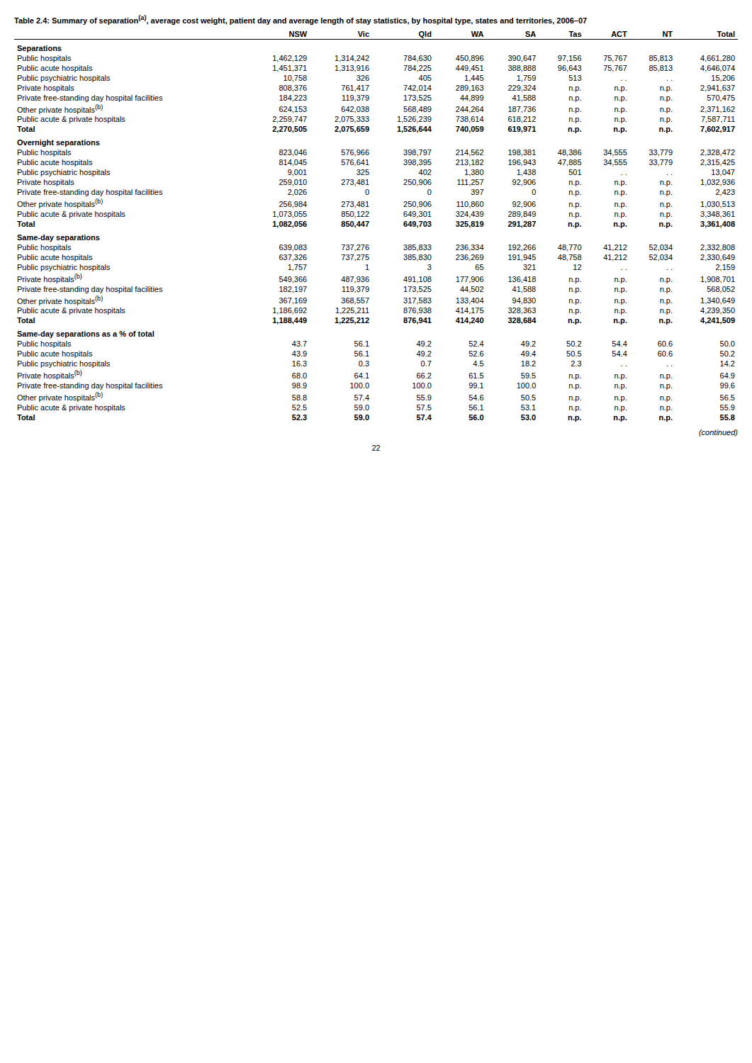Table 2.4: Summary of separation (a) , average cost weight, patient day and average length of stay statistics, by hospital type, states and territories, 2006–07
| | NSW | Vic | Qld | WA | SA | Tas | ACT | NT | Total |
| --- | --- | --- | --- | --- | --- | --- | --- | --- | --- |
| Separations |
| Public hospitals | 1,462,129 | 1,314,242 | 784,630 | 450,896 | 390,647 | 97,156 | 75,767 | 85,813 | 4,661,280 |
| Public acute hospitals | 1,451,371 | 1,313,916 | 784,225 | 449,451 | 388,888 | 96,643 | 75,767 | 85,813 | 4,646,074 |
| Public psychiatric hospitals | 10,758 | 326 | 405 | 1,445 | 1,759 | 513 | . . | . . | 15,206 |
| Private hospitals | 808,376 | 761,417 | 742,014 | 289,163 | 229,324 | n.p. | n.p. | n.p. | 2,941,637 |
| Private free-standing day hospital facilities | 184,223 | 119,379 | 173,525 | 44,899 | 41,588 | n.p. | n.p. | n.p. | 570,475 |
| Other private hospitals (b) | 624,153 | 642,038 | 568,489 | 244,264 | 187,736 | n.p. | n.p. | n.p. | 2,371,162 |
| Public acute & private hospitals | 2,259,747 | 2,075,333 | 1,526,239 | 738,614 | 618,212 | n.p. | n.p. | n.p. | 7,587,711 |
| Total | 2,270,505 | 2,075,659 | 1,526,644 | 740,059 | 619,971 | n.p. | n.p. | n.p. | 7,602,917 |
| Overnight separations |
| Public hospitals | 823,046 | 576,966 | 398,797 | 214,562 | 198,381 | 48,386 | 34,555 | 33,779 | 2,328,472 |
| Public acute hospitals | 814,045 | 576,641 | 398,395 | 213,182 | 196,943 | 47,885 | 34,555 | 33,779 | 2,315,425 |
| Public psychiatric hospitals | 9,001 | 325 | 402 | 1,380 | 1,438 | 501 | . . | . . | 13,047 |
| Private hospitals | 259,010 | 273,481 | 250,906 | 111,257 | 92,906 | n.p. | n.p. | n.p. | 1,032,936 |
| Private free-standing day hospital facilities | 2,026 | 0 | 0 | 397 | 0 | n.p. | n.p. | n.p. | 2,423 |
| Other private hospitals (b) | 256,984 | 273,481 | 250,906 | 110,860 | 92,906 | n.p. | n.p. | n.p. | 1,030,513 |
| Public acute & private hospitals | 1,073,055 | 850,122 | 649,301 | 324,439 | 289,849 | n.p. | n.p. | n.p. | 3,348,361 |
| Total | 1,082,056 | 850,447 | 649,703 | 325,819 | 291,287 | n.p. | n.p. | n.p. | 3,361,408 |
| Same-day separations |
| Public hospitals | 639,083 | 737,276 | 385,833 | 236,334 | 192,266 | 48,770 | 41,212 | 52,034 | 2,332,808 |
| Public acute hospitals | 637,326 | 737,275 | 385,830 | 236,269 | 191,945 | 48,758 | 41,212 | 52,034 | 2,330,649 |
| Public psychiatric hospitals | 1,757 | 1 | 3 | 65 | 321 | 12 | . . | . . | 2,159 |
| Private hospitals (b) | 549,366 | 487,936 | 491,108 | 177,906 | 136,418 | n.p. | n.p. | n.p. | 1,908,701 |
| Private free-standing day hospital facilities | 182,197 | 119,379 | 173,525 | 44,502 | 41,588 | n.p. | n.p. | n.p. | 568,052 |
| Other private hospitals (b) | 367,169 | 368,557 | 317,583 | 133,404 | 94,830 | n.p. | n.p. | n.p. | 1,340,649 |
| Public acute & private hospitals | 1,186,692 | 1,225,211 | 876,938 | 414,175 | 328,363 | n.p. | n.p. | n.p. | 4,239,350 |
| Total | 1,188,449 | 1,225,212 | 876,941 | 414,240 | 328,684 | n.p. | n.p. | n.p. | 4,241,509 |
| Same-day separations as a % of total |
| Public hospitals | 43.7 | 56.1 | 49.2 | 52.4 | 49.2 | 50.2 | 54.4 | 60.6 | 50.0 |
| Public acute hospitals | 43.9 | 56.1 | 49.2 | 52.6 | 49.4 | 50.5 | 54.4 | 60.6 | 50.2 |
| Public psychiatric hospitals | 16.3 | 0.3 | 0.7 | 4.5 | 18.2 | 2.3 | . . | . . | 14.2 |
| Private hospitals (b) | 68.0 | 64.1 | 66.2 | 61.5 | 59.5 | n.p. | n.p. | n.p. | 64.9 |
| Private free-standing day hospital facilities | 98.9 | 100.0 | 100.0 | 99.1 | 100.0 | n.p. | n.p. | n.p. | 99.6 |
| Other private hospitals (b) | 58.8 | 57.4 | 55.9 | 54.6 | 50.5 | n.p. | n.p. | n.p. | 56.5 |
| Public acute & private hospitals | 52.5 | 59.0 | 57.5 | 56.1 | 53.1 | n.p. | n.p. | n.p. | 55.9 |
| Total | 52.3 | 59.0 | 57.4 | 56.0 | 53.0 | n.p. | n.p. | n.p. | 55.8 |
(continued)
22